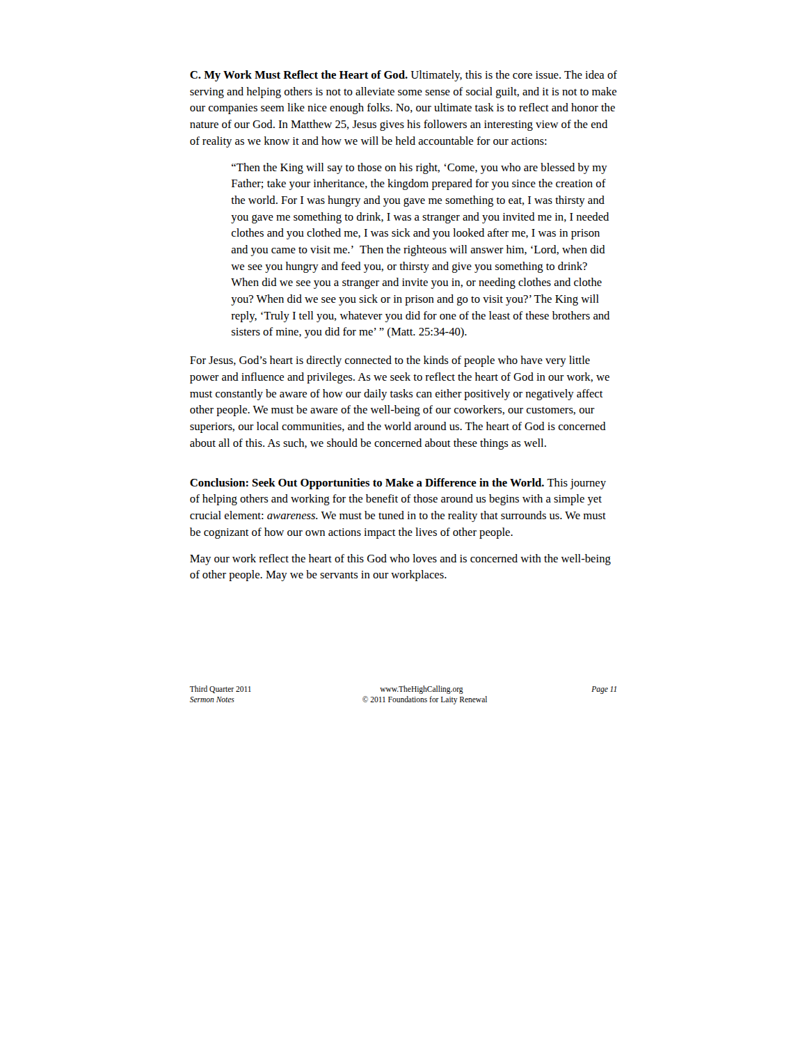C. My Work Must Reflect the Heart of God. Ultimately, this is the core issue. The idea of serving and helping others is not to alleviate some sense of social guilt, and it is not to make our companies seem like nice enough folks. No, our ultimate task is to reflect and honor the nature of our God. In Matthew 25, Jesus gives his followers an interesting view of the end of reality as we know it and how we will be held accountable for our actions:
“Then the King will say to those on his right, ‘Come, you who are blessed by my Father; take your inheritance, the kingdom prepared for you since the creation of the world. For I was hungry and you gave me something to eat, I was thirsty and you gave me something to drink, I was a stranger and you invited me in, I needed clothes and you clothed me, I was sick and you looked after me, I was in prison and you came to visit me.’ Then the righteous will answer him, ‘Lord, when did we see you hungry and feed you, or thirsty and give you something to drink? When did we see you a stranger and invite you in, or needing clothes and clothe you? When did we see you sick or in prison and go to visit you?’ The King will reply, ‘Truly I tell you, whatever you did for one of the least of these brothers and sisters of mine, you did for me’ ” (Matt. 25:34-40).
For Jesus, God’s heart is directly connected to the kinds of people who have very little power and influence and privileges. As we seek to reflect the heart of God in our work, we must constantly be aware of how our daily tasks can either positively or negatively affect other people. We must be aware of the well-being of our coworkers, our customers, our superiors, our local communities, and the world around us. The heart of God is concerned about all of this. As such, we should be concerned about these things as well.
Conclusion: Seek Out Opportunities to Make a Difference in the World. This journey of helping others and working for the benefit of those around us begins with a simple yet crucial element: awareness. We must be tuned in to the reality that surrounds us. We must be cognizant of how our own actions impact the lives of other people.
May our work reflect the heart of this God who loves and is concerned with the well-being of other people. May we be servants in our workplaces.
Third Quarter 2011
www.TheHighCalling.org
Page 11
Sermon Notes
© 2011 Foundations for Laity Renewal